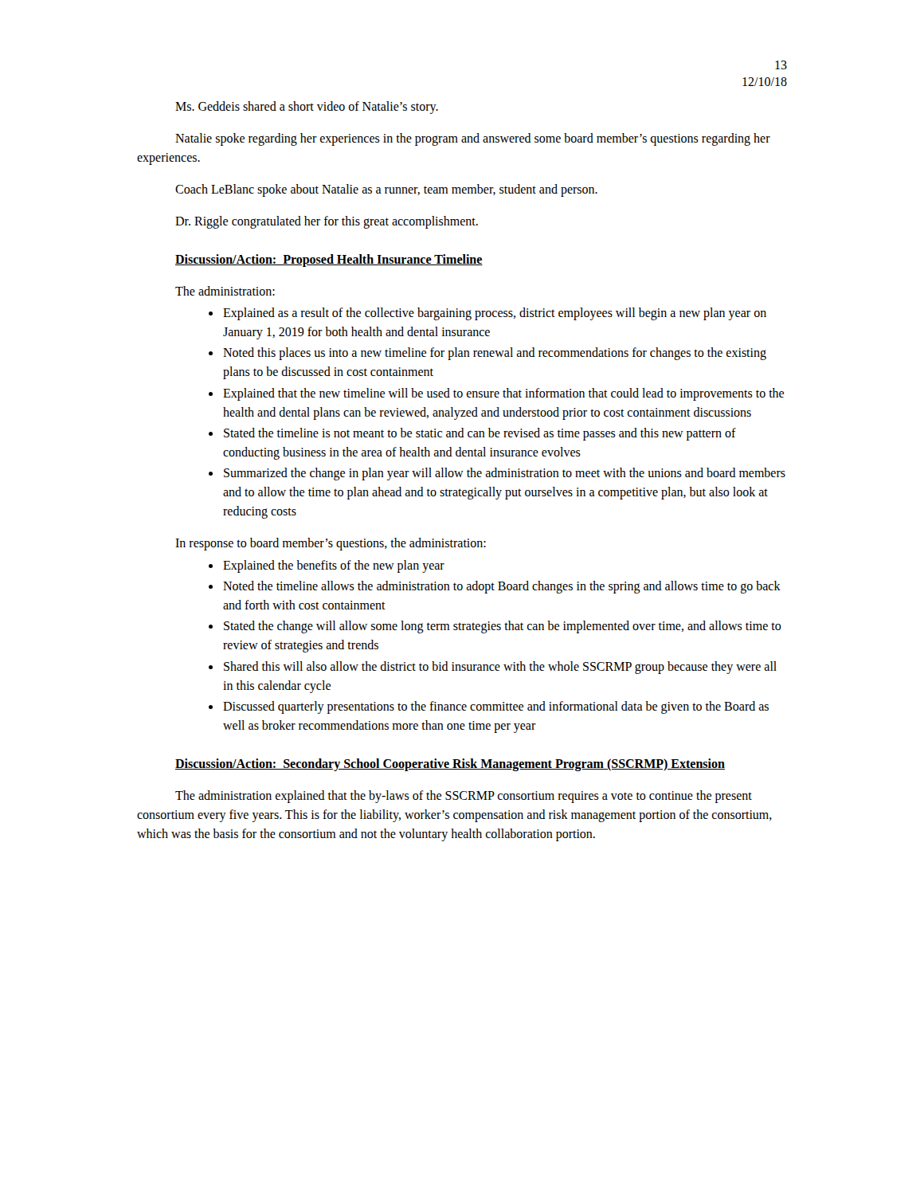13
12/10/18
Ms. Geddeis shared a short video of Natalie’s story.
Natalie spoke regarding her experiences in the program and answered some board member’s questions regarding her experiences.
Coach LeBlanc spoke about Natalie as a runner, team member, student and person.
Dr. Riggle congratulated her for this great accomplishment.
Discussion/Action: Proposed Health Insurance Timeline
The administration:
Explained as a result of the collective bargaining process, district employees will begin a new plan year on January 1, 2019 for both health and dental insurance
Noted this places us into a new timeline for plan renewal and recommendations for changes to the existing plans to be discussed in cost containment
Explained that the new timeline will be used to ensure that information that could lead to improvements to the health and dental plans can be reviewed, analyzed and understood prior to cost containment discussions
Stated the timeline is not meant to be static and can be revised as time passes and this new pattern of conducting business in the area of health and dental insurance evolves
Summarized the change in plan year will allow the administration to meet with the unions and board members and to allow the time to plan ahead and to strategically put ourselves in a competitive plan, but also look at reducing costs
In response to board member’s questions, the administration:
Explained the benefits of the new plan year
Noted the timeline allows the administration to adopt Board changes in the spring and allows time to go back and forth with cost containment
Stated the change will allow some long term strategies that can be implemented over time, and allows time to review of strategies and trends
Shared this will also allow the district to bid insurance with the whole SSCRMP group because they were all in this calendar cycle
Discussed quarterly presentations to the finance committee and informational data be given to the Board as well as broker recommendations more than one time per year
Discussion/Action: Secondary School Cooperative Risk Management Program (SSCRMP) Extension
The administration explained that the by-laws of the SSCRMP consortium requires a vote to continue the present consortium every five years. This is for the liability, worker’s compensation and risk management portion of the consortium, which was the basis for the consortium and not the voluntary health collaboration portion.